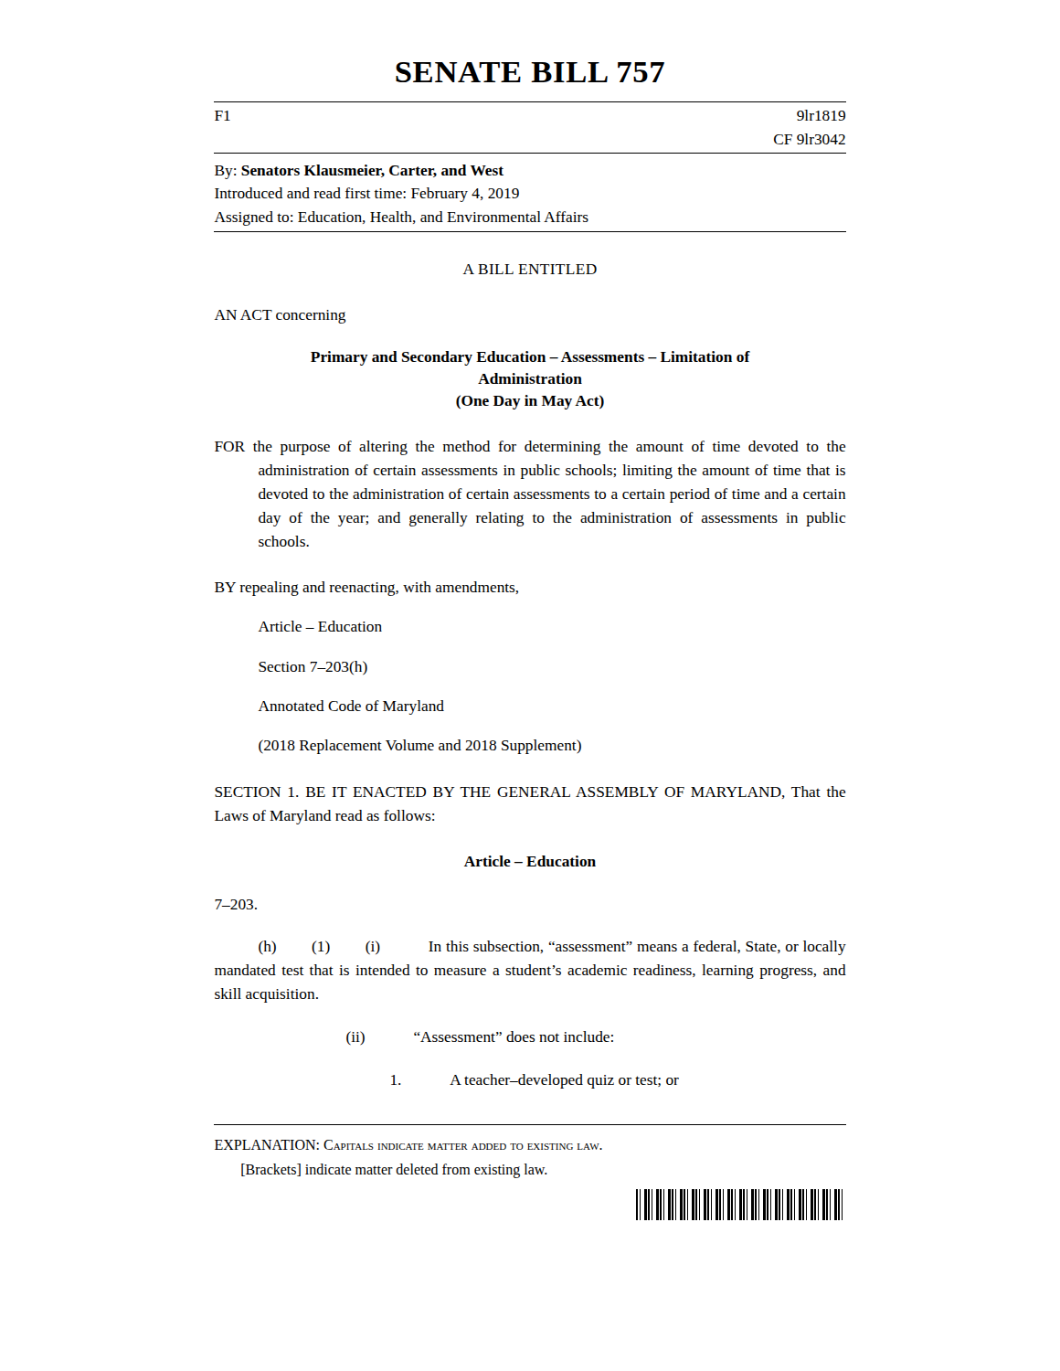SENATE BILL 757
F1
9lr1819
CF 9lr3042
By: Senators Klausmeier, Carter, and West
Introduced and read first time: February 4, 2019
Assigned to: Education, Health, and Environmental Affairs
A BILL ENTITLED
AN ACT concerning
Primary and Secondary Education – Assessments – Limitation of
Administration
(One Day in May Act)
FOR the purpose of altering the method for determining the amount of time devoted to the administration of certain assessments in public schools; limiting the amount of time that is devoted to the administration of certain assessments to a certain period of time and a certain day of the year; and generally relating to the administration of assessments in public schools.
BY repealing and reenacting, with amendments,
Article – Education
Section 7–203(h)
Annotated Code of Maryland
(2018 Replacement Volume and 2018 Supplement)
SECTION 1. BE IT ENACTED BY THE GENERAL ASSEMBLY OF MARYLAND, That the Laws of Maryland read as follows:
Article – Education
7–203.
(h) (1) (i) In this subsection, “assessment” means a federal, State, or locally mandated test that is intended to measure a student’s academic readiness, learning progress, and skill acquisition.
(ii) “Assessment” does not include:
1. A teacher–developed quiz or test; or
EXPLANATION: Capitals indicate matter added to existing law.
[Brackets] indicate matter deleted from existing law.